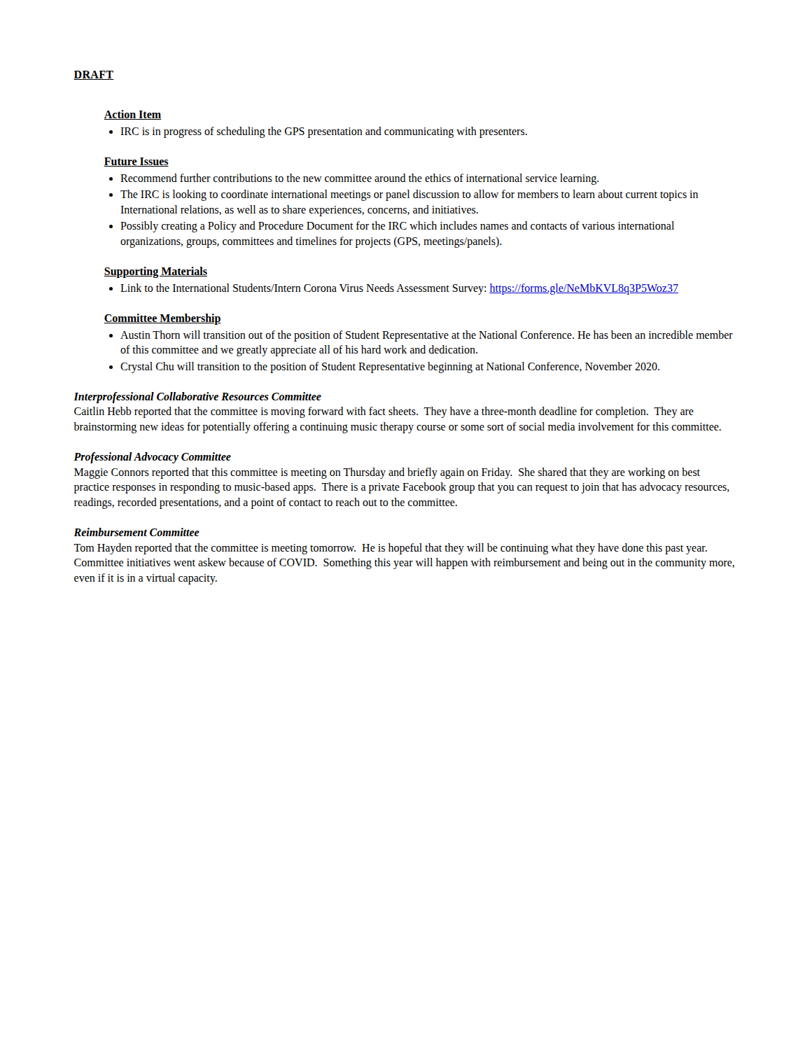DRAFT
Action Item
IRC is in progress of scheduling the GPS presentation and communicating with presenters.
Future Issues
Recommend further contributions to the new committee around the ethics of international service learning.
The IRC is looking to coordinate international meetings or panel discussion to allow for members to learn about current topics in International relations, as well as to share experiences, concerns, and initiatives.
Possibly creating a Policy and Procedure Document for the IRC which includes names and contacts of various international organizations, groups, committees and timelines for projects (GPS, meetings/panels).
Supporting Materials
Link to the International Students/Intern Corona Virus Needs Assessment Survey: https://forms.gle/NeMbKVL8q3P5Woz37
Committee Membership
Austin Thorn will transition out of the position of Student Representative at the National Conference. He has been an incredible member of this committee and we greatly appreciate all of his hard work and dedication.
Crystal Chu will transition to the position of Student Representative beginning at National Conference, November 2020.
Interprofessional Collaborative Resources Committee
Caitlin Hebb reported that the committee is moving forward with fact sheets. They have a three-month deadline for completion. They are brainstorming new ideas for potentially offering a continuing music therapy course or some sort of social media involvement for this committee.
Professional Advocacy Committee
Maggie Connors reported that this committee is meeting on Thursday and briefly again on Friday. She shared that they are working on best practice responses in responding to music-based apps. There is a private Facebook group that you can request to join that has advocacy resources, readings, recorded presentations, and a point of contact to reach out to the committee.
Reimbursement Committee
Tom Hayden reported that the committee is meeting tomorrow. He is hopeful that they will be continuing what they have done this past year. Committee initiatives went askew because of COVID. Something this year will happen with reimbursement and being out in the community more, even if it is in a virtual capacity.